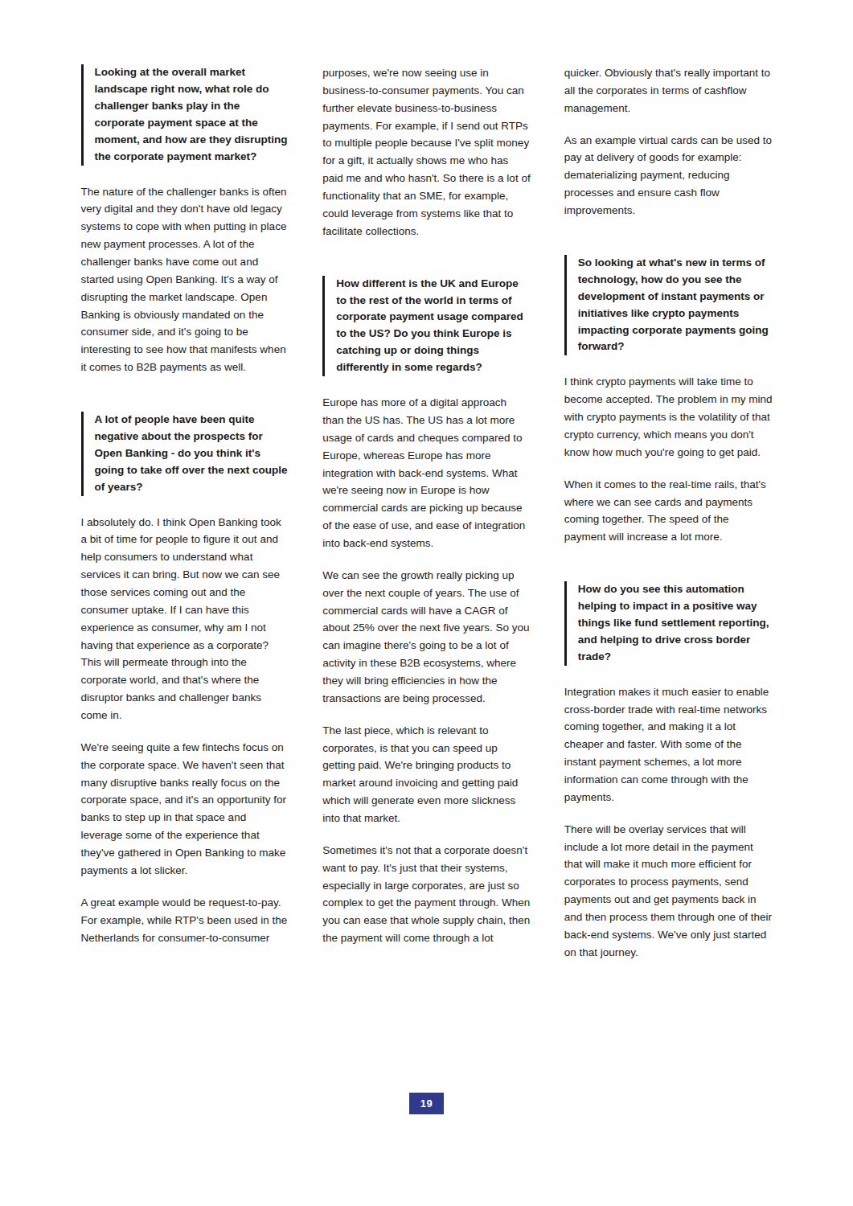Looking at the overall market landscape right now, what role do challenger banks play in the corporate payment space at the moment, and how are they disrupting the corporate payment market?
The nature of the challenger banks is often very digital and they don't have old legacy systems to cope with when putting in place new payment processes. A lot of the challenger banks have come out and started using Open Banking. It's a way of disrupting the market landscape. Open Banking is obviously mandated on the consumer side, and it's going to be interesting to see how that manifests when it comes to B2B payments as well.
A lot of people have been quite negative about the prospects for Open Banking - do you think it's going to take off over the next couple of years?
I absolutely do. I think Open Banking took a bit of time for people to figure it out and help consumers to understand what services it can bring. But now we can see those services coming out and the consumer uptake. If I can have this experience as consumer, why am I not having that experience as a corporate? This will permeate through into the corporate world, and that's where the disruptor banks and challenger banks come in.
We're seeing quite a few fintechs focus on the corporate space. We haven't seen that many disruptive banks really focus on the corporate space, and it's an opportunity for banks to step up in that space and leverage some of the experience that they've gathered in Open Banking to make payments a lot slicker.
A great example would be request-to-pay. For example, while RTP's been used in the Netherlands for consumer-to-consumer purposes, we're now seeing use in business-to-consumer payments. You can further elevate business-to-business payments. For example, if I send out RTPs to multiple people because I've split money for a gift, it actually shows me who has paid me and who hasn't. So there is a lot of functionality that an SME, for example, could leverage from systems like that to facilitate collections.
How different is the UK and Europe to the rest of the world in terms of corporate payment usage compared to the US? Do you think Europe is catching up or doing things differently in some regards?
Europe has more of a digital approach than the US has. The US has a lot more usage of cards and cheques compared to Europe, whereas Europe has more integration with back-end systems. What we're seeing now in Europe is how commercial cards are picking up because of the ease of use, and ease of integration into back-end systems.
We can see the growth really picking up over the next couple of years. The use of commercial cards will have a CAGR of about 25% over the next five years. So you can imagine there's going to be a lot of activity in these B2B ecosystems, where they will bring efficiencies in how the transactions are being processed.
The last piece, which is relevant to corporates, is that you can speed up getting paid. We're bringing products to market around invoicing and getting paid which will generate even more slickness into that market.
Sometimes it's not that a corporate doesn't want to pay. It's just that their systems, especially in large corporates, are just so complex to get the payment through. When you can ease that whole supply chain, then the payment will come through a lot quicker. Obviously that's really important to all the corporates in terms of cashflow management.
As an example virtual cards can be used to pay at delivery of goods for example: dematerializing payment, reducing processes and ensure cash flow improvements.
So looking at what's new in terms of technology, how do you see the development of instant payments or initiatives like crypto payments impacting corporate payments going forward?
I think crypto payments will take time to become accepted. The problem in my mind with crypto payments is the volatility of that crypto currency, which means you don't know how much you're going to get paid.
When it comes to the real-time rails, that's where we can see cards and payments coming together. The speed of the payment will increase a lot more.
How do you see this automation helping to impact in a positive way things like fund settlement reporting, and helping to drive cross border trade?
Integration makes it much easier to enable cross-border trade with real-time networks coming together, and making it a lot cheaper and faster. With some of the instant payment schemes, a lot more information can come through with the payments.
There will be overlay services that will include a lot more detail in the payment that will make it much more efficient for corporates to process payments, send payments out and get payments back in and then process them through one of their back-end systems. We've only just started on that journey.
19